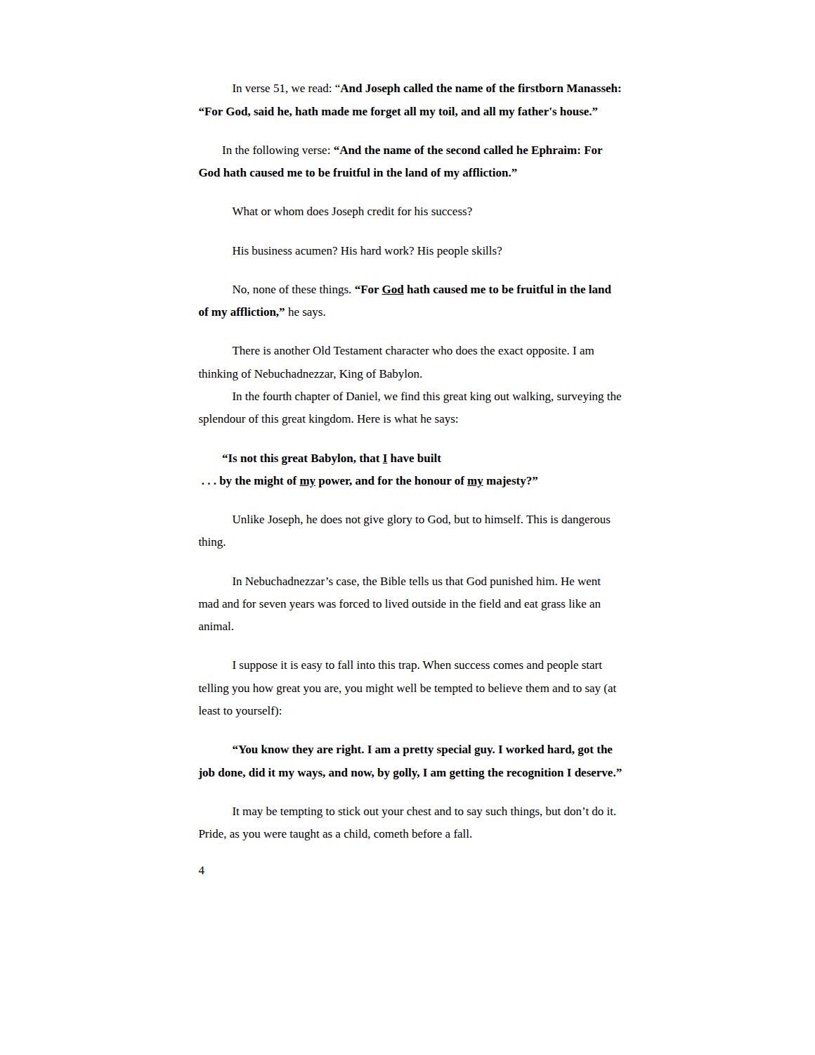In verse 51, we read: “And Joseph called the name of the firstborn Manasseh: “For God, said he, hath made me forget all my toil, and all my father's house.”
In the following verse: “And the name of the second called he Ephraim: For God hath caused me to be fruitful in the land of my affliction.”
What or whom does Joseph credit for his success?
His business acumen? His hard work? His people skills?
No, none of these things. “For God hath caused me to be fruitful in the land of my affliction,” he says.
There is another Old Testament character who does the exact opposite. I am thinking of Nebuchadnezzar, King of Babylon.
In the fourth chapter of Daniel, we find this great king out walking, surveying the splendour of this great kingdom. Here is what he says:
“Is not this great Babylon, that I have built
. . . by the might of my power, and for the honour of my majesty?”
Unlike Joseph, he does not give glory to God, but to himself. This is dangerous thing.
In Nebuchadnezzar’s case, the Bible tells us that God punished him. He went mad and for seven years was forced to lived outside in the field and eat grass like an animal.
I suppose it is easy to fall into this trap. When success comes and people start telling you how great you are, you might well be tempted to believe them and to say (at least to yourself):
“You know they are right. I am a pretty special guy. I worked hard, got the job done, did it my ways, and now, by golly, I am getting the recognition I deserve.”
It may be tempting to stick out your chest and to say such things, but don’t do it. Pride, as you were taught as a child, cometh before a fall.
4